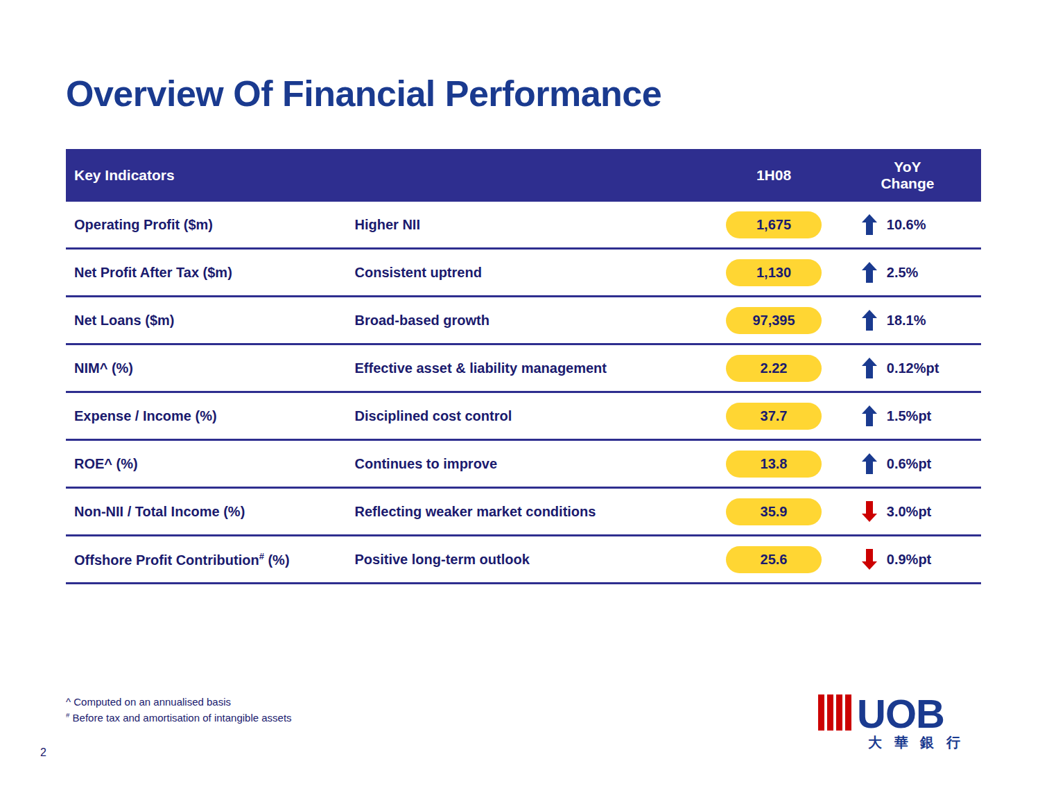Overview Of Financial Performance
| Key Indicators | 1H08 | YoY Change |
| --- | --- | --- |
| Operating Profit ($m) | Higher NII | 1,675 | 10.6% |
| Net Profit After Tax ($m) | Consistent uptrend | 1,130 | 2.5% |
| Net Loans ($m) | Broad-based growth | 97,395 | 18.1% |
| NIM^ (%) | Effective asset & liability management | 2.22 | 0.12%pt |
| Expense / Income (%) | Disciplined cost control | 37.7 | 1.5%pt |
| ROE^ (%) | Continues to improve | 13.8 | 0.6%pt |
| Non-NII / Total Income (%) | Reflecting weaker market conditions | 35.9 | 3.0%pt |
| Offshore Profit Contribution # (%) | Positive long-term outlook | 25.6 | 0.9%pt |
^ Computed on an annualised basis
# Before tax and amortisation of intangible assets
2
UOB
大 華 銀 行